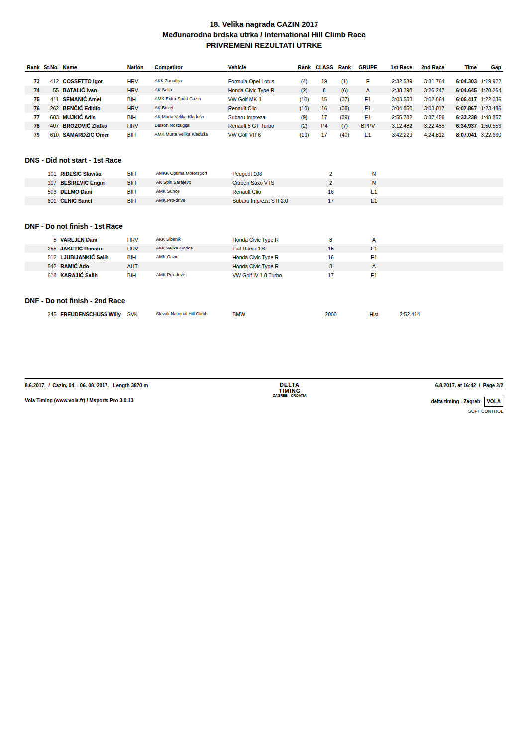18. Velika nagrada CAZIN 2017
Međunarodna brdska utrka / International Hill Climb Race
PRIVREMENI REZULTATI UTRKE
| Rank | St.No. | Name | Nation | Competitor | Vehicle | Rank | CLASS | Rank | GRUPE | 1st Race | 2nd Race | Time | Gap |
| --- | --- | --- | --- | --- | --- | --- | --- | --- | --- | --- | --- | --- | --- |
| 73 | 412 | COSSETTO Igor | HRV | AKK Zanatlija | Formula Opel Lotus | (4) | 19 | (1) | E | 2:32.539 | 3:31.764 | 6:04.303 | 1:19.922 |
| 74 | 55 | BATALIĆ Ivan | HRV | AK Solin | Honda Civic Type R | (2) | 8 | (6) | A | 2:38.398 | 3:26.247 | 6:04.645 | 1:20.264 |
| 75 | 411 | SEMANIĆ Amel | BIH | AMK Extra Sport Cazin | VW Golf MK-1 | (10) | 15 | (37) | E1 | 3:03.553 | 3:02.864 | 6:06.417 | 1:22.036 |
| 76 | 262 | BENČIĆ Eđidio | HRV | AK Buzet | Renault Clio | (10) | 16 | (38) | E1 | 3:04.850 | 3:03.017 | 6:07.867 | 1:23.486 |
| 77 | 603 | MUJKIĆ Adis | BIH | AK Murta Velika Kladuša | Subaru Impreza | (9) | 17 | (39) | E1 | 2:55.782 | 3:37.456 | 6:33.238 | 1:48.857 |
| 78 | 407 | BROZOVIĆ Zlatko | HRV | Belson Nostalgija | Renault 5 GT Turbo | (2) | P4 | (7) | BPPV | 3:12.482 | 3:22.455 | 6:34.937 | 1:50.556 |
| 79 | 610 | SAMARDŽIĆ Omer | BIH | AMK Murta Velika Kladuša | VW Golf VR 6 | (10) | 17 | (40) | E1 | 3:42.229 | 4:24.812 | 8:07.041 | 3:22.660 |
DNS - Did not start - 1st Race
| | 101 | RIDEŠIĆ Slaviša | BIH | AMKK Optima Motorsport | Peugeot 106 | | 2 | | N | | | | |
| | 107 | BEŠIREVIĆ Engin | BIH | AK Spin Sarajevo | Citroen Saxo VTS | | 2 | | N | | | | |
| | 503 | ĐELMO Đani | BIH | AMK Sunce | Renault Clio | | 16 | | E1 | | | | |
| | 601 | ĆEHIĆ Sanel | BIH | AMK Pro-drive | Subaru Impreza STI 2.0 | | 17 | | E1 | | | | |
DNF - Do not finish - 1st Race
| | 5 | VARLJEN Đani | HRV | AKK Šibenik | Honda Civic Type R | | 8 | | A | | | | |
| | 255 | JAKETIĆ Renato | HRV | AKK Velika Gorica | Fiat Ritmo 1.6 | | 15 | | E1 | | | | |
| | 512 | LJUBIJANKIĆ Salih | BIH | AMK Cazin | Honda Civic Type R | | 16 | | E1 | | | | |
| | 542 | RAMIĆ Ado | AUT | | Honda Civic Type R | | 8 | | A | | | | |
| | 618 | KARAJIĆ Salih | BIH | AMK Pro-drive | VW Golf IV 1.8 Turbo | | 17 | | E1 | | | | |
DNF - Do not finish - 2nd Race
| | 245 | FREUDENSCHUSS Willy | SVK | Slovak National Hill Climb | BMW | | 2000 | | Hist | 2:52.414 | | | |
8.6.2017. / Cazin, 04. - 06. 08. 2017. Length 3870 m
Vola Timing (www.vola.fr) / Msports Pro 3.0.13
DELTA
TIMING
ZAGREB - CROATIA
6.8.2017. at 16:42 / Page 2/2
delta timing - Zagreb VOLA
SOFT CONTROL